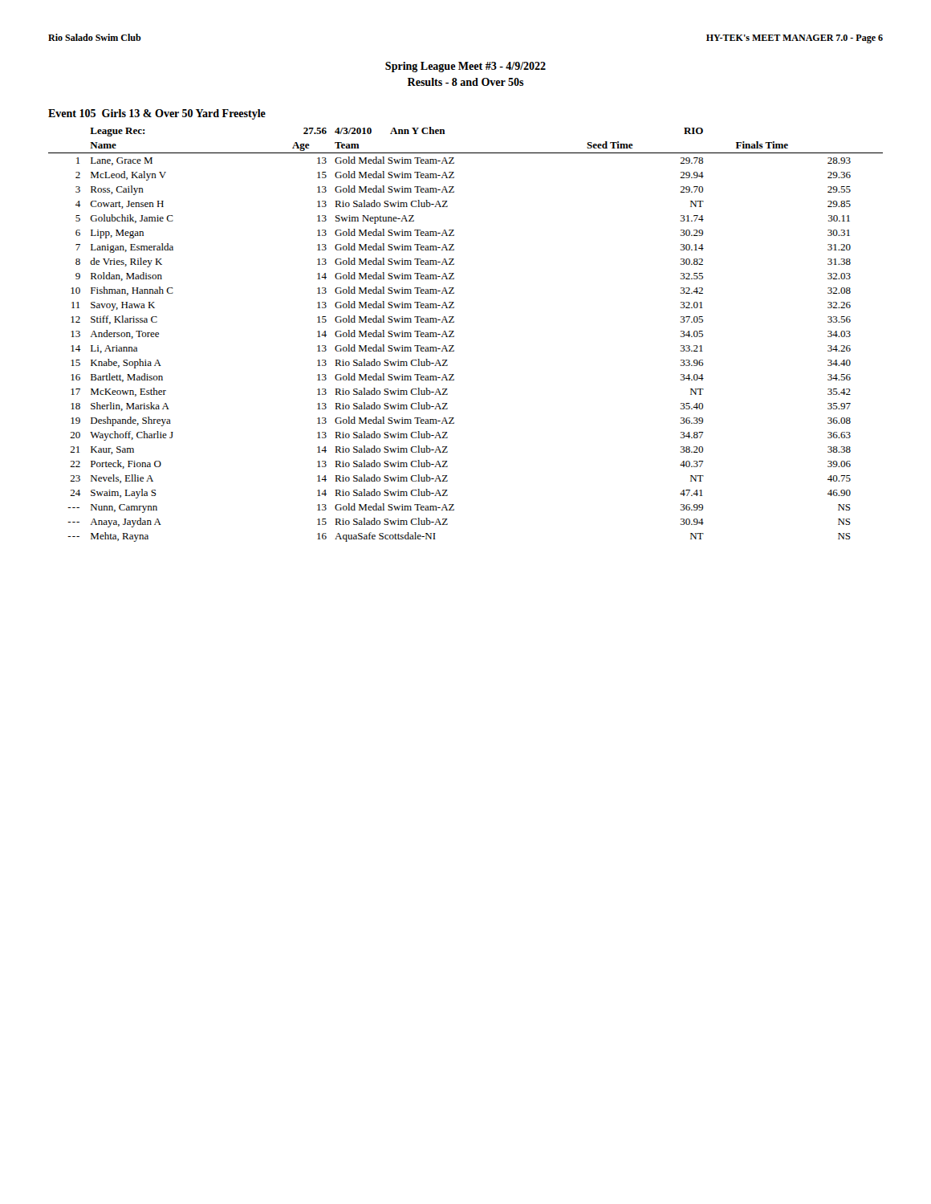Rio Salado Swim Club
HY-TEK's MEET MANAGER 7.0 - Page 6
Spring League Meet #3 - 4/9/2022
Results - 8 and Over 50s
Event 105 Girls 13 & Over 50 Yard Freestyle
| | League Rec: | 27.56 | 4/3/2010 Ann Y Chen | RIO | |
| | Name | Age | Team | Seed Time | Finals Time |
| 1 | Lane, Grace M | 13 | Gold Medal Swim Team-AZ | 29.78 | 28.93 |
| 2 | McLeod, Kalyn V | 15 | Gold Medal Swim Team-AZ | 29.94 | 29.36 |
| 3 | Ross, Cailyn | 13 | Gold Medal Swim Team-AZ | 29.70 | 29.55 |
| 4 | Cowart, Jensen H | 13 | Rio Salado Swim Club-AZ | NT | 29.85 |
| 5 | Golubchik, Jamie C | 13 | Swim Neptune-AZ | 31.74 | 30.11 |
| 6 | Lipp, Megan | 13 | Gold Medal Swim Team-AZ | 30.29 | 30.31 |
| 7 | Lanigan, Esmeralda | 13 | Gold Medal Swim Team-AZ | 30.14 | 31.20 |
| 8 | de Vries, Riley K | 13 | Gold Medal Swim Team-AZ | 30.82 | 31.38 |
| 9 | Roldan, Madison | 14 | Gold Medal Swim Team-AZ | 32.55 | 32.03 |
| 10 | Fishman, Hannah C | 13 | Gold Medal Swim Team-AZ | 32.42 | 32.08 |
| 11 | Savoy, Hawa K | 13 | Gold Medal Swim Team-AZ | 32.01 | 32.26 |
| 12 | Stiff, Klarissa C | 15 | Gold Medal Swim Team-AZ | 37.05 | 33.56 |
| 13 | Anderson, Toree | 14 | Gold Medal Swim Team-AZ | 34.05 | 34.03 |
| 14 | Li, Arianna | 13 | Gold Medal Swim Team-AZ | 33.21 | 34.26 |
| 15 | Knabe, Sophia A | 13 | Rio Salado Swim Club-AZ | 33.96 | 34.40 |
| 16 | Bartlett, Madison | 13 | Gold Medal Swim Team-AZ | 34.04 | 34.56 |
| 17 | McKeown, Esther | 13 | Rio Salado Swim Club-AZ | NT | 35.42 |
| 18 | Sherlin, Mariska A | 13 | Rio Salado Swim Club-AZ | 35.40 | 35.97 |
| 19 | Deshpande, Shreya | 13 | Gold Medal Swim Team-AZ | 36.39 | 36.08 |
| 20 | Waychoff, Charlie J | 13 | Rio Salado Swim Club-AZ | 34.87 | 36.63 |
| 21 | Kaur, Sam | 14 | Rio Salado Swim Club-AZ | 38.20 | 38.38 |
| 22 | Porteck, Fiona O | 13 | Rio Salado Swim Club-AZ | 40.37 | 39.06 |
| 23 | Nevels, Ellie A | 14 | Rio Salado Swim Club-AZ | NT | 40.75 |
| 24 | Swaim, Layla S | 14 | Rio Salado Swim Club-AZ | 47.41 | 46.90 |
| --- | Nunn, Camrynn | 13 | Gold Medal Swim Team-AZ | 36.99 | NS |
| --- | Anaya, Jaydan A | 15 | Rio Salado Swim Club-AZ | 30.94 | NS |
| --- | Mehta, Rayna | 16 | AquaSafe Scottsdale-NI | NT | NS |